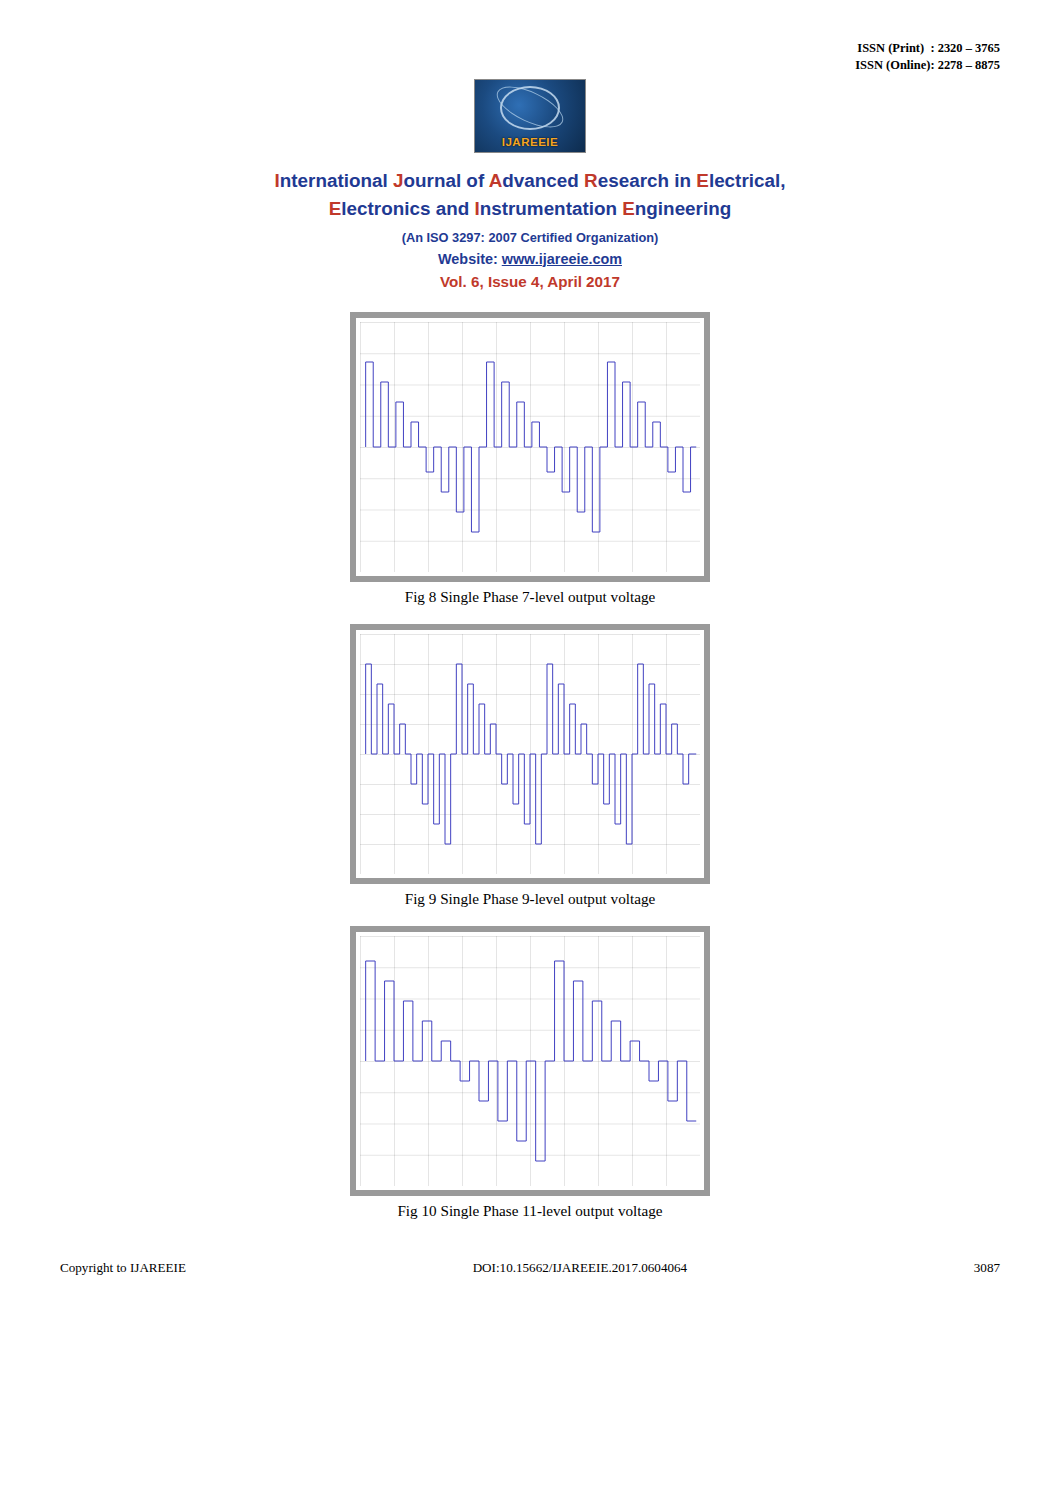ISSN (Print) : 2320 – 3765
ISSN (Online): 2278 – 8875
IJAREEIE
International Journal of Advanced Research in Electrical,
Electronics and Instrumentation Engineering
(An ISO 3297: 2007 Certified Organization)
Website: www.ijareeie.com
Vol. 6, Issue 4, April 2017
Fig 8 Single Phase 7-level output voltage
Fig 9 Single Phase 9-level output voltage
Fig 10 Single Phase 11-level output voltage
Copyright to IJAREEIE
DOI:10.15662/IJAREEIE.2017.0604064
3087